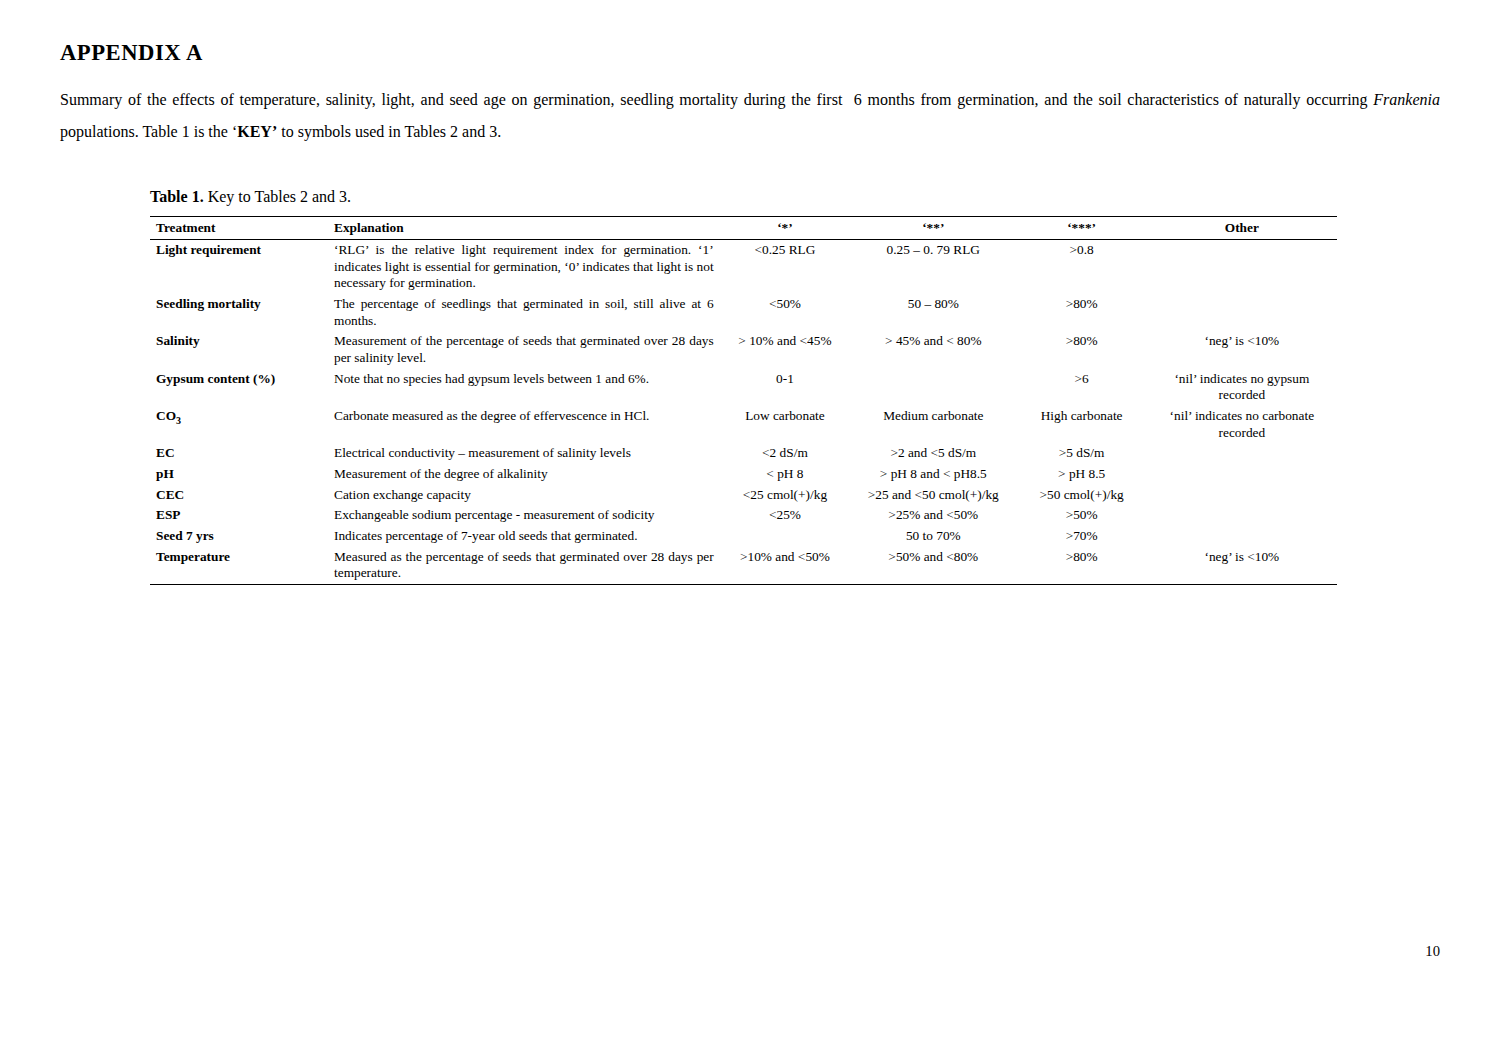APPENDIX A
Summary of the effects of temperature, salinity, light, and seed age on germination, seedling mortality during the first 6 months from germination, and the soil characteristics of naturally occurring Frankenia populations. Table 1 is the ‘KEY’ to symbols used in Tables 2 and 3.
Table 1. Key to Tables 2 and 3.
| Treatment | Explanation | ‘*’ | ‘**’ | ‘***’ | Other |
| --- | --- | --- | --- | --- | --- |
| Light requirement | ‘RLG’ is the relative light requirement index for germination. ‘1’ indicates light is essential for germination, ‘0’ indicates that light is not necessary for germination. | <0.25 RLG | 0.25 – 0. 79 RLG | >0.8 | |
| Seedling mortality | The percentage of seedlings that germinated in soil, still alive at 6 months. | <50% | 50 – 80% | >80% | |
| Salinity | Measurement of the percentage of seeds that germinated over 28 days per salinity level. | > 10% and <45% | > 45% and < 80% | >80% | ‘neg’ is <10% |
| Gypsum content (%) | Note that no species had gypsum levels between 1 and 6%. | 0-1 | | >6 | ‘nil’ indicates no gypsum recorded |
| CO 3 | Carbonate measured as the degree of effervescence in HCl. | Low carbonate | Medium carbonate | High carbonate | ‘nil’ indicates no carbonate recorded |
| EC | Electrical conductivity – measurement of salinity levels | <2 dS/m | >2 and <5 dS/m | >5 dS/m | |
| pH | Measurement of the degree of alkalinity | < pH 8 | > pH 8 and < pH8.5 | > pH 8.5 | |
| CEC | Cation exchange capacity | <25 cmol(+)/kg | >25 and <50 cmol(+)/kg | >50 cmol(+)/kg | |
| ESP | Exchangeable sodium percentage - measurement of sodicity | <25% | >25% and <50% | >50% | |
| Seed 7 yrs | Indicates percentage of 7-year old seeds that germinated. | | 50 to 70% | >70% | |
| Temperature | Measured as the percentage of seeds that germinated over 28 days per temperature. | >10% and <50% | >50% and <80% | >80% | ‘neg’ is <10% |
10